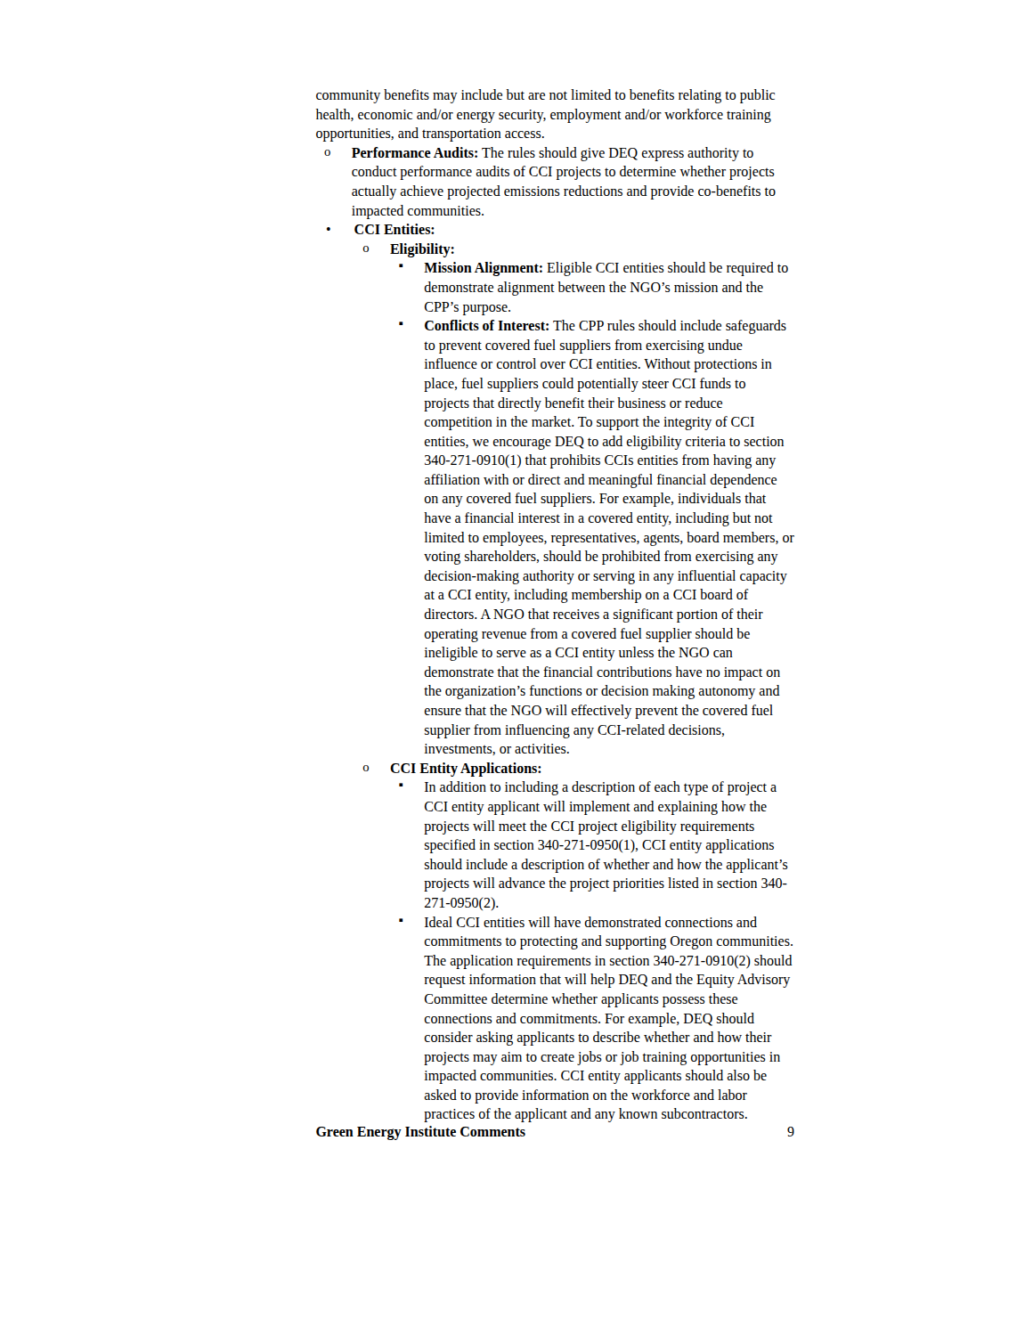community benefits may include but are not limited to benefits relating to public health, economic and/or energy security, employment and/or workforce training opportunities, and transportation access.
Performance Audits: The rules should give DEQ express authority to conduct performance audits of CCI projects to determine whether projects actually achieve projected emissions reductions and provide co-benefits to impacted communities.
CCI Entities:
Eligibility:
Mission Alignment: Eligible CCI entities should be required to demonstrate alignment between the NGO’s mission and the CPP’s purpose.
Conflicts of Interest: The CPP rules should include safeguards to prevent covered fuel suppliers from exercising undue influence or control over CCI entities. Without protections in place, fuel suppliers could potentially steer CCI funds to projects that directly benefit their business or reduce competition in the market. To support the integrity of CCI entities, we encourage DEQ to add eligibility criteria to section 340-271-0910(1) that prohibits CCIs entities from having any affiliation with or direct and meaningful financial dependence on any covered fuel suppliers. For example, individuals that have a financial interest in a covered entity, including but not limited to employees, representatives, agents, board members, or voting shareholders, should be prohibited from exercising any decision-making authority or serving in any influential capacity at a CCI entity, including membership on a CCI board of directors. A NGO that receives a significant portion of their operating revenue from a covered fuel supplier should be ineligible to serve as a CCI entity unless the NGO can demonstrate that the financial contributions have no impact on the organization’s functions or decision making autonomy and ensure that the NGO will effectively prevent the covered fuel supplier from influencing any CCI-related decisions, investments, or activities.
CCI Entity Applications:
In addition to including a description of each type of project a CCI entity applicant will implement and explaining how the projects will meet the CCI project eligibility requirements specified in section 340-271-0950(1), CCI entity applications should include a description of whether and how the applicant’s projects will advance the project priorities listed in section 340-271-0950(2).
Ideal CCI entities will have demonstrated connections and commitments to protecting and supporting Oregon communities. The application requirements in section 340-271-0910(2) should request information that will help DEQ and the Equity Advisory Committee determine whether applicants possess these connections and commitments. For example, DEQ should consider asking applicants to describe whether and how their projects may aim to create jobs or job training opportunities in impacted communities. CCI entity applicants should also be asked to provide information on the workforce and labor practices of the applicant and any known subcontractors.
Green Energy Institute Comments 9